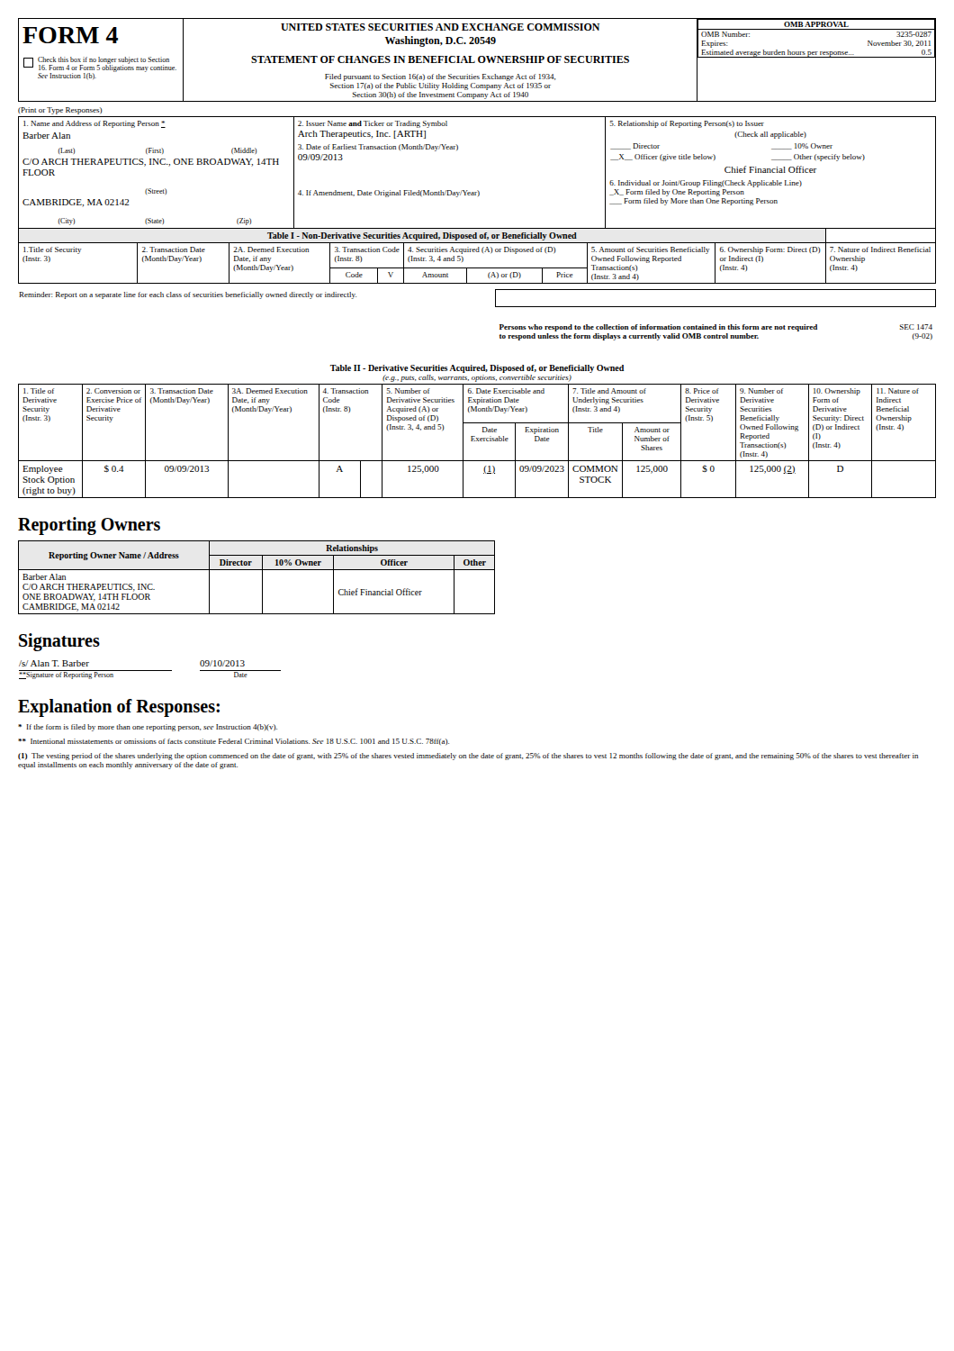| FORM 4 / / Check this box if no longer subject to Section 16. Form 4 or Form 5 obligations may continue. See Instruction 1(b). / | UNITED STATES SECURITIES AND EXCHANGE COMMISSION Washington, D.C. 20549 STATEMENT OF CHANGES IN BENEFICIAL OWNERSHIP OF SECURITIES Filed pursuant to Section 16(a) of the Securities Exchange Act of 1934, Section 17(a) of the Public Utility Holding Company Act of 1935 or Section 30(h) of the Investment Company Act of 1940 | / OMB APPROVAL / / OMB Number: / 3235-0287 / / Expires: / November 30, 2011 / / Estimated average burden hours per response... / 0.5 / |
(Print or Type Responses)
| 1. Name and Address of Reporting Person * Barber Alan / (Last) / (First) / (Middle) / C/O ARCH THERAPEUTICS, INC., ONE BROADWAY, 14TH FLOOR / (Street) / CAMBRIDGE, MA 02142 / (City) / (State) / (Zip) / | / 2. Issuer Name and Ticker or Trading Symbol Arch Therapeutics, Inc. [ARTH] / / 3. Date of Earliest Transaction (Month/Day/Year) 09/09/2013 / / 4. If Amendment, Date Original Filed(Month/Day/Year) / | / 5. Relationship of Reporting Person(s) to Issuer (Check all applicable) / _____ Director / _____ 10% Owner / / __X__ Officer (give title below) / _____ Other (specify below) / Chief Financial Officer / / 6. Individual or Joint/Group Filing(Check Applicable Line) _X_ Form filed by One Reporting Person ___ Form filed by More than One Reporting Person / |
| Table I - Non-Derivative Securities Acquired, Disposed of, or Beneficially Owned |
| 1.Title of Security (Instr. 3) | 2. Transaction Date (Month/Day/Year) | 2A. Deemed Execution Date, if any (Month/Day/Year) | 3. Transaction Code (Instr. 8) | 4. Securities Acquired (A) or Disposed of (D) (Instr. 3, 4 and 5) | 5. Amount of Securities Beneficially Owned Following Reported Transaction(s) (Instr. 3 and 4) | 6. Ownership Form: Direct (D) or Indirect (I) (Instr. 4) | 7. Nature of Indirect Beneficial Ownership (Instr. 4) |
| Code | V | Amount | (A) or (D) | Price | |
| Reminder: Report on a separate line for each class of securities beneficially owned directly or indirectly. | |
| | Persons who respond to the collection of information contained in this form are not required to respond unless the form displays a currently valid OMB control number. | SEC 1474 (9-02) |
Table II - Derivative Securities Acquired, Disposed of, or Beneficially Owned
(e.g., puts, calls, warrants, options, convertible securities)
| 1. Title of Derivative Security (Instr. 3) | 2. Conversion or Exercise Price of Derivative Security | 3. Transaction Date (Month/Day/Year) | 3A. Deemed Execution Date, if any (Month/Day/Year) | 4. Transaction Code (Instr. 8) | 5. Number of Derivative Securities Acquired (A) or Disposed of (D) (Instr. 3, 4, and 5) | 6. Date Exercisable and Expiration Date (Month/Day/Year) | 7. Title and Amount of Underlying Securities (Instr. 3 and 4) | 8. Price of Derivative Security (Instr. 5) | 9. Number of Derivative Securities Beneficially Owned Following Reported Transaction(s) (Instr. 4) | 10. Ownership Form of Derivative Security: Direct (D) or Indirect (I) (Instr. 4) | 11. Nature of Indirect Beneficial Ownership (Instr. 4) |
| Date Exercisable | Expiration Date | Title | Amount or Number of Shares |
| Employee Stock Option (right to buy) | $ 0.4 | 09/09/2013 | | A | | 125,000 | (1) | 09/09/2023 | COMMON STOCK | 125,000 | $ 0 | 125,000 (2) | D | |
Reporting Owners
| Reporting Owner Name / Address | Relationships |
| --- | --- |
| Director | 10% Owner | Officer | Other |
| Barber Alan C/O ARCH THERAPEUTICS, INC. ONE BROADWAY, 14TH FLOOR CAMBRIDGE, MA 02142 | | | Chief Financial Officer | |
Signatures
| /s/ Alan T. Barber ** Signature of Reporting Person | 09/10/2013 Date |
Explanation of Responses:
* If the form is filed by more than one reporting person, see Instruction 4(b)(v).
** Intentional misstatements or omissions of facts constitute Federal Criminal Violations. See 18 U.S.C. 1001 and 15 U.S.C. 78ff(a).
(1) The vesting period of the shares underlying the option commenced on the date of grant, with 25% of the shares vested immediately on the date of grant, 25% of the shares to vest 12 months following the date of grant, and the remaining 50% of the shares to vest thereafter in equal installments on each monthly anniversary of the date of grant.